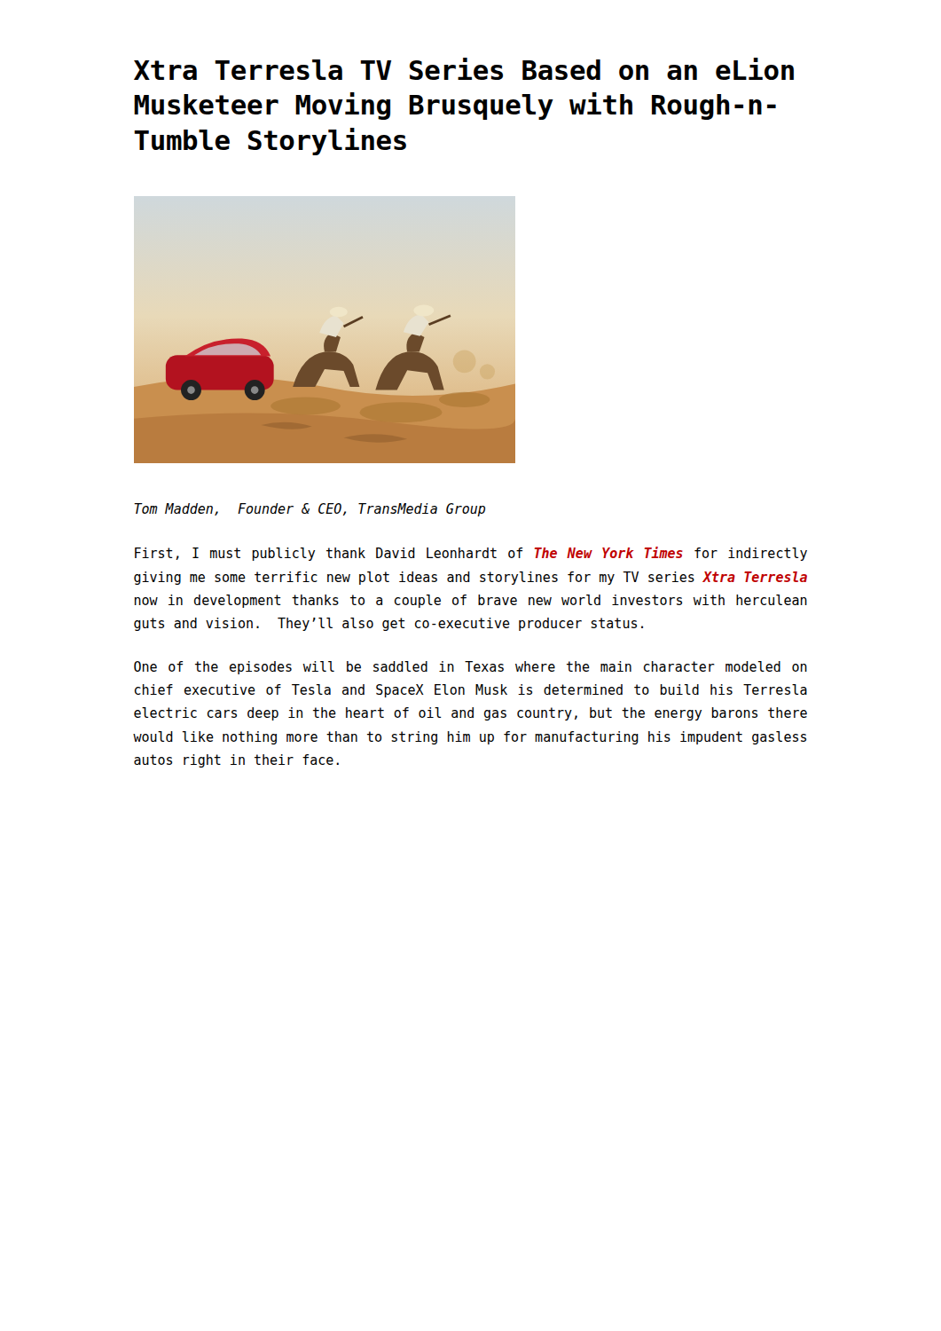Xtra Terresla TV Series Based on an eLion Musketeer Moving Brusquely with Rough-n-Tumble Storylines
Tom Madden, Founder & CEO, TransMedia Group
First, I must publicly thank David Leonhardt of The New York Times for indirectly giving me some terrific new plot ideas and storylines for my TV series Xtra Terresla now in development thanks to a couple of brave new world investors with herculean guts and vision. They’ll also get co-executive producer status.
One of the episodes will be saddled in Texas where the main character modeled on chief executive of Tesla and SpaceX Elon Musk is determined to build his Terresla electric cars deep in the heart of oil and gas country, but the energy barons there would like nothing more than to string him up for manufacturing his impudent gasless autos right in their face.